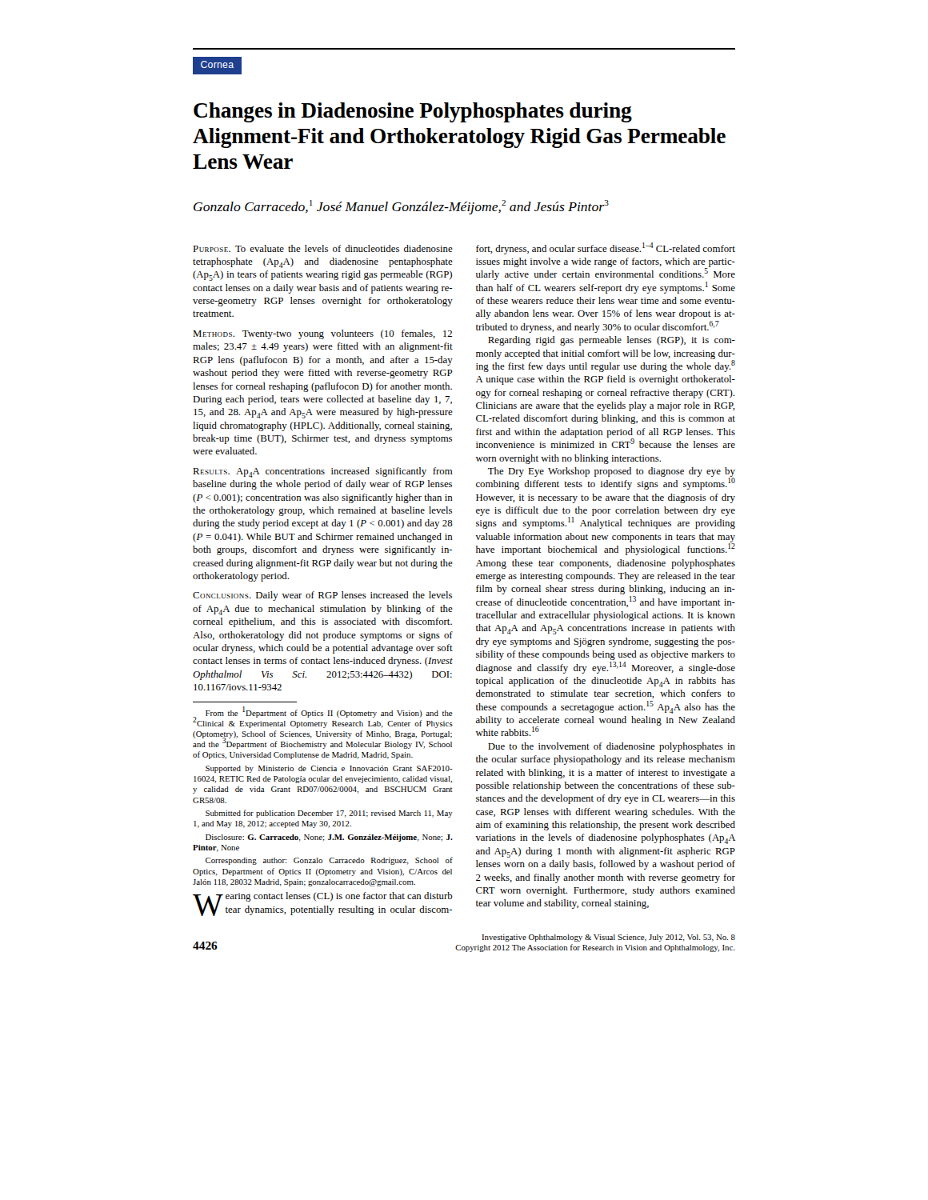Cornea
Changes in Diadenosine Polyphosphates during
Alignment-Fit and Orthokeratology Rigid Gas Permeable
Lens Wear
Gonzalo Carracedo,1 José Manuel González-Méijome,2 and Jesús Pintor3
Purpose. To evaluate the levels of dinucleotides diadenosine tetraphosphate (Ap4A) and diadenosine pentaphosphate (Ap5A) in tears of patients wearing rigid gas permeable (RGP) contact lenses on a daily wear basis and of patients wearing reverse-geometry RGP lenses overnight for orthokeratology treatment.
Methods. Twenty-two young volunteers (10 females, 12 males; 23.47 ± 4.49 years) were fitted with an alignment-fit RGP lens (paflufocon B) for a month, and after a 15-day washout period they were fitted with reverse-geometry RGP lenses for corneal reshaping (paflufocon D) for another month. During each period, tears were collected at baseline day 1, 7, 15, and 28. Ap4A and Ap5A were measured by high-pressure liquid chromatography (HPLC). Additionally, corneal staining, break-up time (BUT), Schirmer test, and dryness symptoms were evaluated.
Results. Ap4A concentrations increased significantly from baseline during the whole period of daily wear of RGP lenses (P < 0.001); concentration was also significantly higher than in the orthokeratology group, which remained at baseline levels during the study period except at day 1 (P < 0.001) and day 28 (P = 0.041). While BUT and Schirmer remained unchanged in both groups, discomfort and dryness were significantly increased during alignment-fit RGP daily wear but not during the orthokeratology period.
Conclusions. Daily wear of RGP lenses increased the levels of Ap4A due to mechanical stimulation by blinking of the corneal epithelium, and this is associated with discomfort. Also, orthokeratology did not produce symptoms or signs of ocular dryness, which could be a potential advantage over soft contact lenses in terms of contact lens-induced dryness. (Invest Ophthalmol Vis Sci. 2012;53:4426–4432) DOI: 10.1167/iovs.11-9342
From the 1Department of Optics II (Optometry and Vision) and the 2Clinical & Experimental Optometry Research Lab, Center of Physics (Optometry), School of Sciences, University of Minho, Braga, Portugal; and the 3Department of Biochemistry and Molecular Biology IV, School of Optics, Universidad Complutense de Madrid, Madrid, Spain.
Supported by Ministerio de Ciencia e Innovación Grant SAF2010-16024, RETIC Red de Patología ocular del envejecimiento, calidad visual, y calidad de vida Grant RD07/0062/0004, and BSCHUCM Grant GR58/08.
Submitted for publication December 17, 2011; revised March 11, May 1, and May 18, 2012; accepted May 30, 2012.
Disclosure: G. Carracedo, None; J.M. González-Méijome, None; J. Pintor, None
Corresponding author: Gonzalo Carracedo Rodríguez, School of Optics, Department of Optics II (Optometry and Vision), C/Arcos del Jalón 118, 28032 Madrid, Spain; gonzalocarracedo@gmail.com.
Wearing contact lenses (CL) is one factor that can disturb tear dynamics, potentially resulting in ocular discomfort, dryness, and ocular surface disease.1–4 CL-related comfort issues might involve a wide range of factors, which are particularly active under certain environmental conditions.5 More than half of CL wearers self-report dry eye symptoms.1 Some of these wearers reduce their lens wear time and some eventually abandon lens wear. Over 15% of lens wear dropout is attributed to dryness, and nearly 30% to ocular discomfort.6,7
Regarding rigid gas permeable lenses (RGP), it is commonly accepted that initial comfort will be low, increasing during the first few days until regular use during the whole day.8 A unique case within the RGP field is overnight orthokeratology for corneal reshaping or corneal refractive therapy (CRT). Clinicians are aware that the eyelids play a major role in RGP, CL-related discomfort during blinking, and this is common at first and within the adaptation period of all RGP lenses. This inconvenience is minimized in CRT9 because the lenses are worn overnight with no blinking interactions.
The Dry Eye Workshop proposed to diagnose dry eye by combining different tests to identify signs and symptoms.10 However, it is necessary to be aware that the diagnosis of dry eye is difficult due to the poor correlation between dry eye signs and symptoms.11 Analytical techniques are providing valuable information about new components in tears that may have important biochemical and physiological functions.12 Among these tear components, diadenosine polyphosphates emerge as interesting compounds. They are released in the tear film by corneal shear stress during blinking, inducing an increase of dinucleotide concentration,13 and have important intracellular and extracellular physiological actions. It is known that Ap4A and Ap5A concentrations increase in patients with dry eye symptoms and Sjögren syndrome, suggesting the possibility of these compounds being used as objective markers to diagnose and classify dry eye.13,14 Moreover, a single-dose topical application of the dinucleotide Ap4A in rabbits has demonstrated to stimulate tear secretion, which confers to these compounds a secretagogue action.15 Ap4A also has the ability to accelerate corneal wound healing in New Zealand white rabbits.16
Due to the involvement of diadenosine polyphosphates in the ocular surface physiopathology and its release mechanism related with blinking, it is a matter of interest to investigate a possible relationship between the concentrations of these substances and the development of dry eye in CL wearers—in this case, RGP lenses with different wearing schedules. With the aim of examining this relationship, the present work described variations in the levels of diadenosine polyphosphates (Ap4A and Ap5A) during 1 month with alignment-fit aspheric RGP lenses worn on a daily basis, followed by a washout period of 2 weeks, and finally another month with reverse geometry for CRT worn overnight. Furthermore, study authors examined tear volume and stability, corneal staining,
4426
Investigative Ophthalmology & Visual Science, July 2012, Vol. 53, No. 8
Copyright 2012 The Association for Research in Vision and Ophthalmology, Inc.